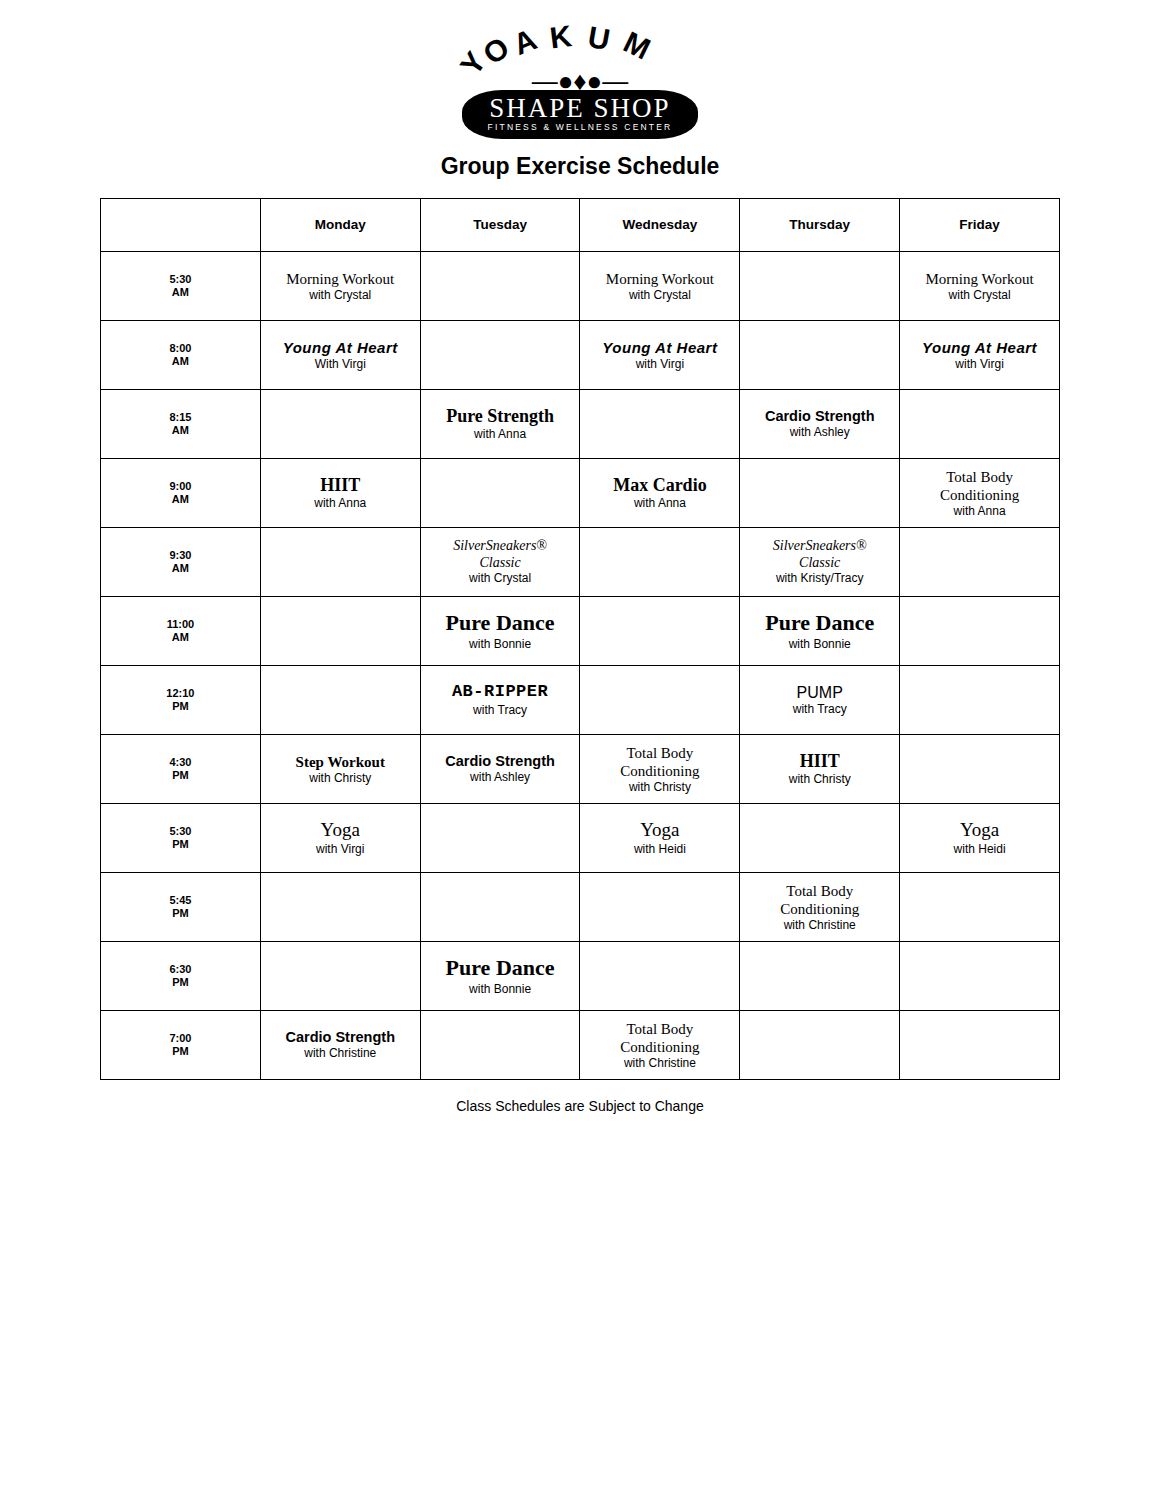Y O A K U M
—●♦●—
SHAPE SHOP FITNESS & WELLNESS CENTER
Group Exercise Schedule
| | Monday | Tuesday | Wednesday | Thursday | Friday |
| --- | --- | --- | --- | --- | --- |
| 5:30 AM | Morning Workout with Crystal | | Morning Workout with Crystal | | Morning Workout with Crystal |
| 8:00 AM | Young At Heart With Virgi | | Young At Heart with Virgi | | Young At Heart with Virgi |
| 8:15 AM | | Pure Strength with Anna | | Cardio Strength with Ashley | |
| 9:00 AM | HIIT with Anna | | Max Cardio with Anna | | Total Body Conditioning with Anna |
| 9:30 AM | | SilverSneakers® Classic with Crystal | | SilverSneakers® Classic with Kristy/Tracy | |
| 11:00 AM | | Pure Dance with Bonnie | | Pure Dance with Bonnie | |
| 12:10 PM | | AB-RIPPER with Tracy | | PUMP with Tracy | |
| 4:30 PM | Step Workout with Christy | Cardio Strength with Ashley | Total Body Conditioning with Christy | HIIT with Christy | |
| 5:30 PM | Yoga with Virgi | | Yoga with Heidi | | Yoga with Heidi |
| 5:45 PM | | | | Total Body Conditioning with Christine | |
| 6:30 PM | | Pure Dance with Bonnie | | | |
| 7:00 PM | Cardio Strength with Christine | | Total Body Conditioning with Christine | | |
Class Schedules are Subject to Change